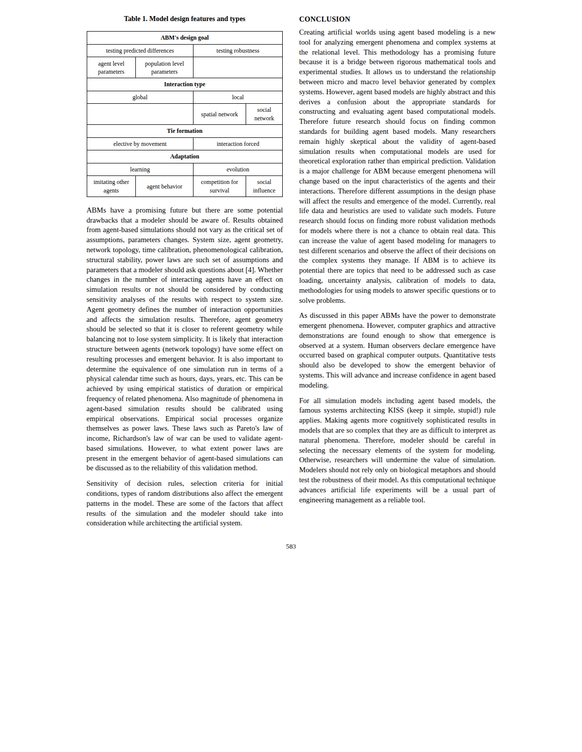Table 1. Model design features and types
| ABM's design goal |
| testing predicted differences | testing robustness |
| agent level parameters | population level parameters | |
| Interaction type |
| global | local |
| | spatial network | social network |
| Tie formation |
| elective by movement | interaction forced |
| Adaptation |
| learning | evolution |
| imitating other agents | agent behavior | competition for survival | social influence |
ABMs have a promising future but there are some potential drawbacks that a modeler should be aware of. Results obtained from agent-based simulations should not vary as the critical set of assumptions, parameters changes. System size, agent geometry, network topology, time calibration, phenomenological calibration, structural stability, power laws are such set of assumptions and parameters that a modeler should ask questions about [4]. Whether changes in the number of interacting agents have an effect on simulation results or not should be considered by conducting sensitivity analyses of the results with respect to system size. Agent geometry defines the number of interaction opportunities and affects the simulation results. Therefore, agent geometry should be selected so that it is closer to referent geometry while balancing not to lose system simplicity. It is likely that interaction structure between agents (network topology) have some effect on resulting processes and emergent behavior. It is also important to determine the equivalence of one simulation run in terms of a physical calendar time such as hours, days, years, etc. This can be achieved by using empirical statistics of duration or empirical frequency of related phenomena. Also magnitude of phenomena in agent-based simulation results should be calibrated using empirical observations. Empirical social processes organize themselves as power laws. These laws such as Pareto's law of income, Richardson's law of war can be used to validate agent-based simulations. However, to what extent power laws are present in the emergent behavior of agent-based simulations can be discussed as to the reliability of this validation method.
Sensitivity of decision rules, selection criteria for initial conditions, types of random distributions also affect the emergent patterns in the model. These are some of the factors that affect results of the simulation and the modeler should take into consideration while architecting the artificial system.
CONCLUSION
Creating artificial worlds using agent based modeling is a new tool for analyzing emergent phenomena and complex systems at the relational level. This methodology has a promising future because it is a bridge between rigorous mathematical tools and experimental studies. It allows us to understand the relationship between micro and macro level behavior generated by complex systems. However, agent based models are highly abstract and this derives a confusion about the appropriate standards for constructing and evaluating agent based computational models. Therefore future research should focus on finding common standards for building agent based models. Many researchers remain highly skeptical about the validity of agent-based simulation results when computational models are used for theoretical exploration rather than empirical prediction. Validation is a major challenge for ABM because emergent phenomena will change based on the input characteristics of the agents and their interactions. Therefore different assumptions in the design phase will affect the results and emergence of the model. Currently, real life data and heuristics are used to validate such models. Future research should focus on finding more robust validation methods for models where there is not a chance to obtain real data. This can increase the value of agent based modeling for managers to test different scenarios and observe the affect of their decisions on the complex systems they manage. If ABM is to achieve its potential there are topics that need to be addressed such as case loading, uncertainty analysis, calibration of models to data, methodologies for using models to answer specific questions or to solve problems.
As discussed in this paper ABMs have the power to demonstrate emergent phenomena. However, computer graphics and attractive demonstrations are found enough to show that emergence is observed at a system. Human observers declare emergence have occurred based on graphical computer outputs. Quantitative tests should also be developed to show the emergent behavior of systems. This will advance and increase confidence in agent based modeling.
For all simulation models including agent based models, the famous systems architecting KISS (keep it simple, stupid!) rule applies. Making agents more cognitively sophisticated results in models that are so complex that they are as difficult to interpret as natural phenomena. Therefore, modeler should be careful in selecting the necessary elements of the system for modeling. Otherwise, researchers will undermine the value of simulation. Modelers should not rely only on biological metaphors and should test the robustness of their model. As this computational technique advances artificial life experiments will be a usual part of engineering management as a reliable tool.
583